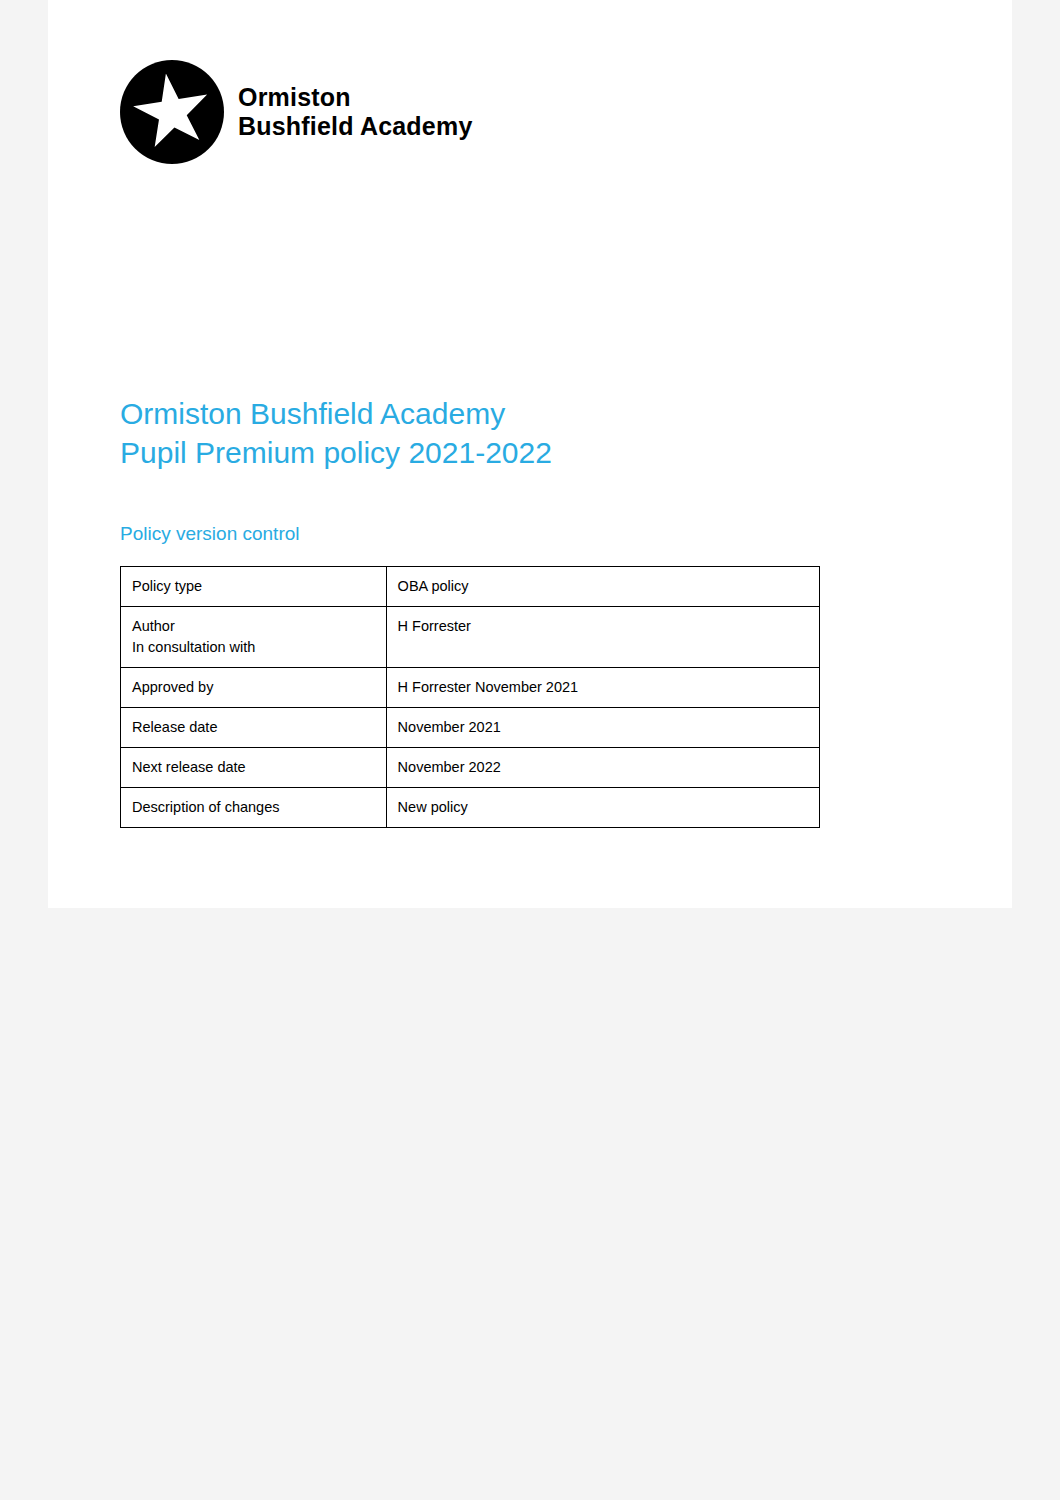Ormiston
Bushfield Academy
Ormiston Bushfield AcademyPupil Premium policy 2021-2022
Policy version control
| Policy type | OBA policy |
| Author In consultation with | H Forrester |
| Approved by | H Forrester November 2021 |
| Release date | November 2021 |
| Next release date | November 2022 |
| Description of changes | New policy |